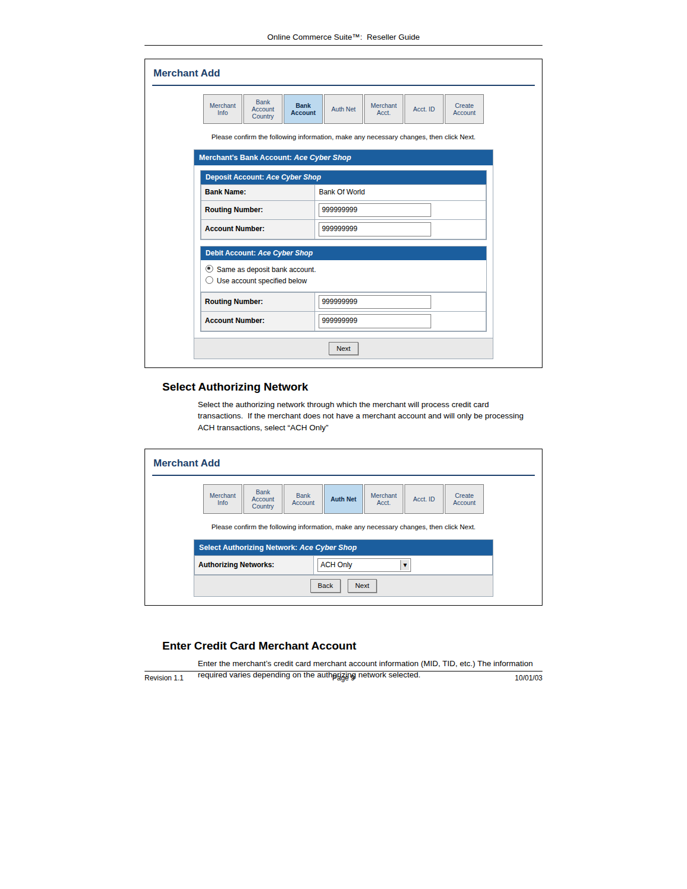Online Commerce Suite™: Reseller Guide
Merchant Add
Merchant
Info
Bank
Account
Country
Bank
Account
Auth Net
Merchant
Acct.
Acct. ID
Create
Account
Please confirm the following information, make any necessary changes, then click Next.
Merchant's Bank Account: Ace Cyber Shop
Deposit Account: Ace Cyber Shop
| Bank Name: | Bank Of World |
| Routing Number: | 999999999 |
| Account Number: | 999999999 |
Debit Account: Ace Cyber Shop
Same as deposit bank account.
Use account specified below
| Routing Number: | 999999999 |
| Account Number: | 999999999 |
Next
Select Authorizing Network
Select the authorizing network through which the merchant will process credit card transactions. If the merchant does not have a merchant account and will only be processing ACH transactions, select “ACH Only”
Merchant Add
Merchant
Info
Bank
Account
Country
Bank
Account
Auth Net
Merchant
Acct.
Acct. ID
Create
Account
Please confirm the following information, make any necessary changes, then click Next.
Select Authorizing Network: Ace Cyber Shop
| Authorizing Networks: | ACH Only ▾ |
Back Next
Enter Credit Card Merchant Account
Enter the merchant’s credit card merchant account information (MID, TID, etc.) The information required varies depending on the authorizing network selected.
Revision 1.1
Page 9
10/01/03